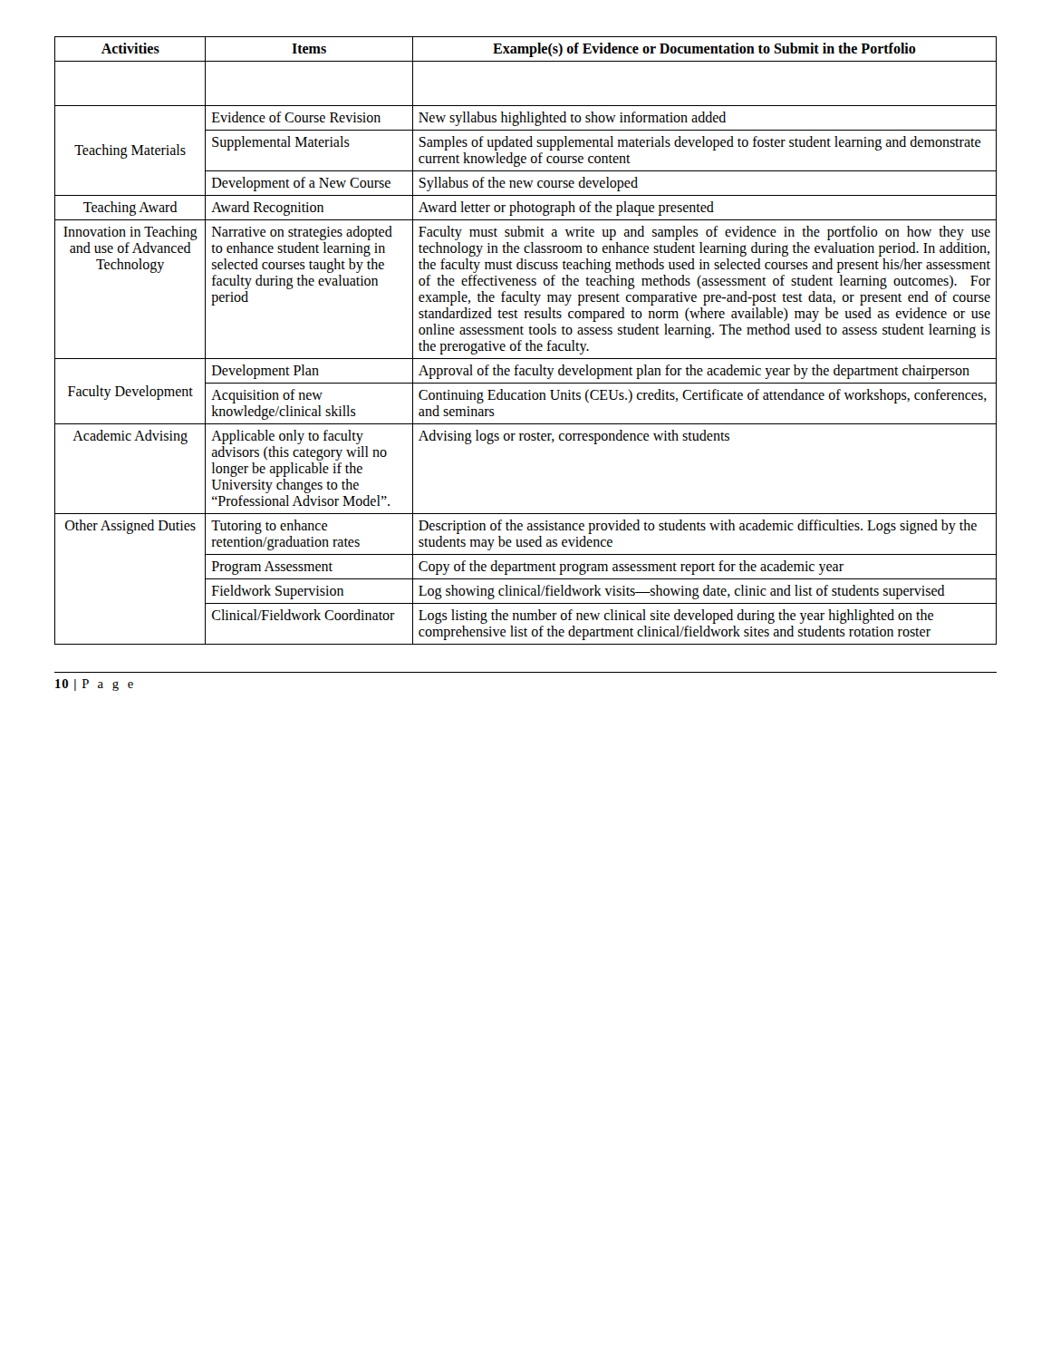| Activities | Items | Example(s) of Evidence or Documentation to Submit in the Portfolio |
| --- | --- | --- |
| Teaching Materials | Evidence of Course Revision | New syllabus highlighted to show information added |
| Supplemental Materials | Samples of updated supplemental materials developed to foster student learning and demonstrate current knowledge of course content |
| Development of a New Course | Syllabus of the new course developed |
| Teaching Award | Award Recognition | Award letter or photograph of the plaque presented |
| Innovation in Teaching and use of Advanced Technology | Narrative on strategies adopted to enhance student learning in selected courses taught by the faculty during the evaluation period | Faculty must submit a write up and samples of evidence in the portfolio on how they use technology in the classroom to enhance student learning during the evaluation period. In addition, the faculty must discuss teaching methods used in selected courses and present his/her assessment of the effectiveness of the teaching methods (assessment of student learning outcomes). For example, the faculty may present comparative pre-and-post test data, or present end of course standardized test results compared to norm (where available) may be used as evidence or use online assessment tools to assess student learning. The method used to assess student learning is the prerogative of the faculty. |
| Faculty Development | Development Plan | Approval of the faculty development plan for the academic year by the department chairperson |
| Acquisition of new knowledge/clinical skills | Continuing Education Units (CEUs.) credits, Certificate of attendance of workshops, conferences, and seminars |
| Academic Advising | Applicable only to faculty advisors (this category will no longer be applicable if the University changes to the “Professional Advisor Model”. | Advising logs or roster, correspondence with students |
| Other Assigned Duties | Tutoring to enhance retention/graduation rates | Description of the assistance provided to students with academic difficulties. Logs signed by the students may be used as evidence |
| Program Assessment | Copy of the department program assessment report for the academic year |
| Fieldwork Supervision | Log showing clinical/fieldwork visits—showing date, clinic and list of students supervised |
| Clinical/Fieldwork Coordinator | Logs listing the number of new clinical site developed during the year highlighted on the comprehensive list of the department clinical/fieldwork sites and students rotation roster |
10 | P a g e